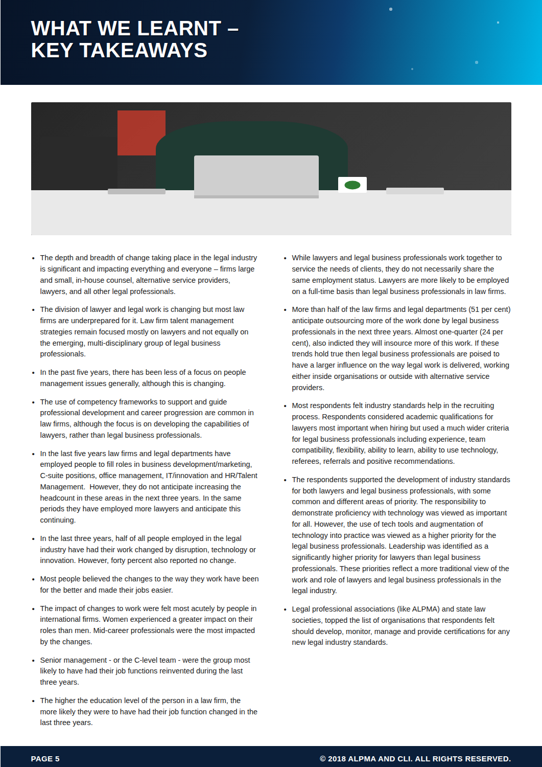What we learnt –
key takeaways
The depth and breadth of change taking place in the legal industry is significant and impacting everything and everyone – firms large and small, in-house counsel, alternative service providers, lawyers, and all other legal professionals.
The division of lawyer and legal work is changing but most law firms are underprepared for it. Law firm talent management strategies remain focused mostly on lawyers and not equally on the emerging, multi-disciplinary group of legal business professionals.
In the past five years, there has been less of a focus on people management issues generally, although this is changing.
The use of competency frameworks to support and guide professional development and career progression are common in law firms, although the focus is on developing the capabilities of lawyers, rather than legal business professionals.
In the last five years law firms and legal departments have employed people to fill roles in business development/marketing, C-suite positions, office management, IT/innovation and HR/Talent Management. However, they do not anticipate increasing the headcount in these areas in the next three years. In the same periods they have employed more lawyers and anticipate this continuing.
In the last three years, half of all people employed in the legal industry have had their work changed by disruption, technology or innovation. However, forty percent also reported no change.
Most people believed the changes to the way they work have been for the better and made their jobs easier.
The impact of changes to work were felt most acutely by people in international firms. Women experienced a greater impact on their roles than men. Mid-career professionals were the most impacted by the changes.
Senior management - or the C-level team - were the group most likely to have had their job functions reinvented during the last three years.
The higher the education level of the person in a law firm, the more likely they were to have had their job function changed in the last three years.
While lawyers and legal business professionals work together to service the needs of clients, they do not necessarily share the same employment status. Lawyers are more likely to be employed on a full-time basis than legal business professionals in law firms.
More than half of the law firms and legal departments (51 per cent) anticipate outsourcing more of the work done by legal business professionals in the next three years. Almost one-quarter (24 per cent), also indicted they will insource more of this work. If these trends hold true then legal business professionals are poised to have a larger influence on the way legal work is delivered, working either inside organisations or outside with alternative service providers.
Most respondents felt industry standards help in the recruiting process. Respondents considered academic qualifications for lawyers most important when hiring but used a much wider criteria for legal business professionals including experience, team compatibility, flexibility, ability to learn, ability to use technology, referees, referrals and positive recommendations.
The respondents supported the development of industry standards for both lawyers and legal business professionals, with some common and different areas of priority. The responsibility to demonstrate proficiency with technology was viewed as important for all. However, the use of tech tools and augmentation of technology into practice was viewed as a higher priority for the legal business professionals. Leadership was identified as a significantly higher priority for lawyers than legal business professionals. These priorities reflect a more traditional view of the work and role of lawyers and legal business professionals in the legal industry.
Legal professional associations (like ALPMA) and state law societies, topped the list of organisations that respondents felt should develop, monitor, manage and provide certifications for any new legal industry standards.
Page 5 © 2018 ALPMA and CLI. All rights reserved.